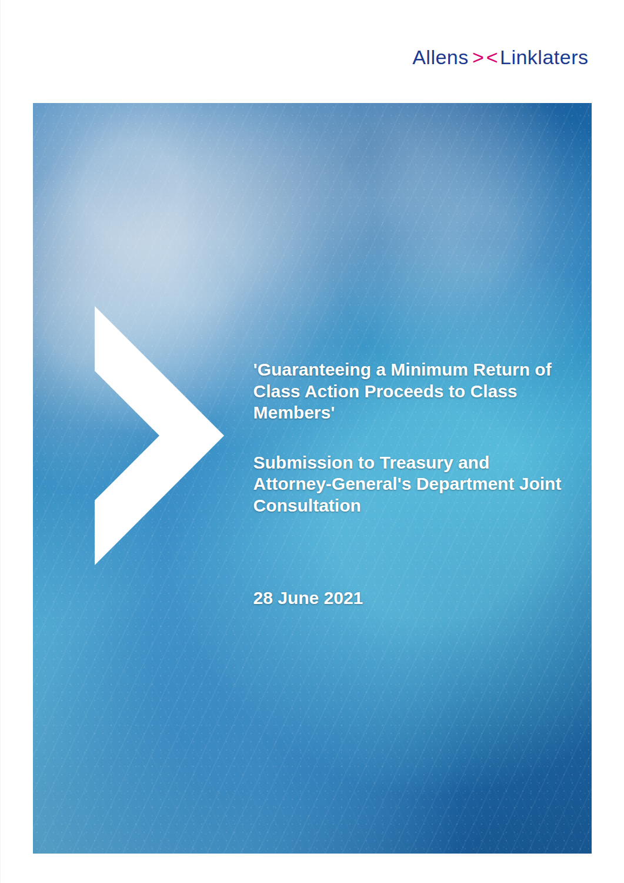Allens> <Linklaters
'Guaranteeing a Minimum Return of Class Action Proceeds to Class Members'
Submission to Treasury and Attorney-General's Department Joint Consultation
28 June 2021